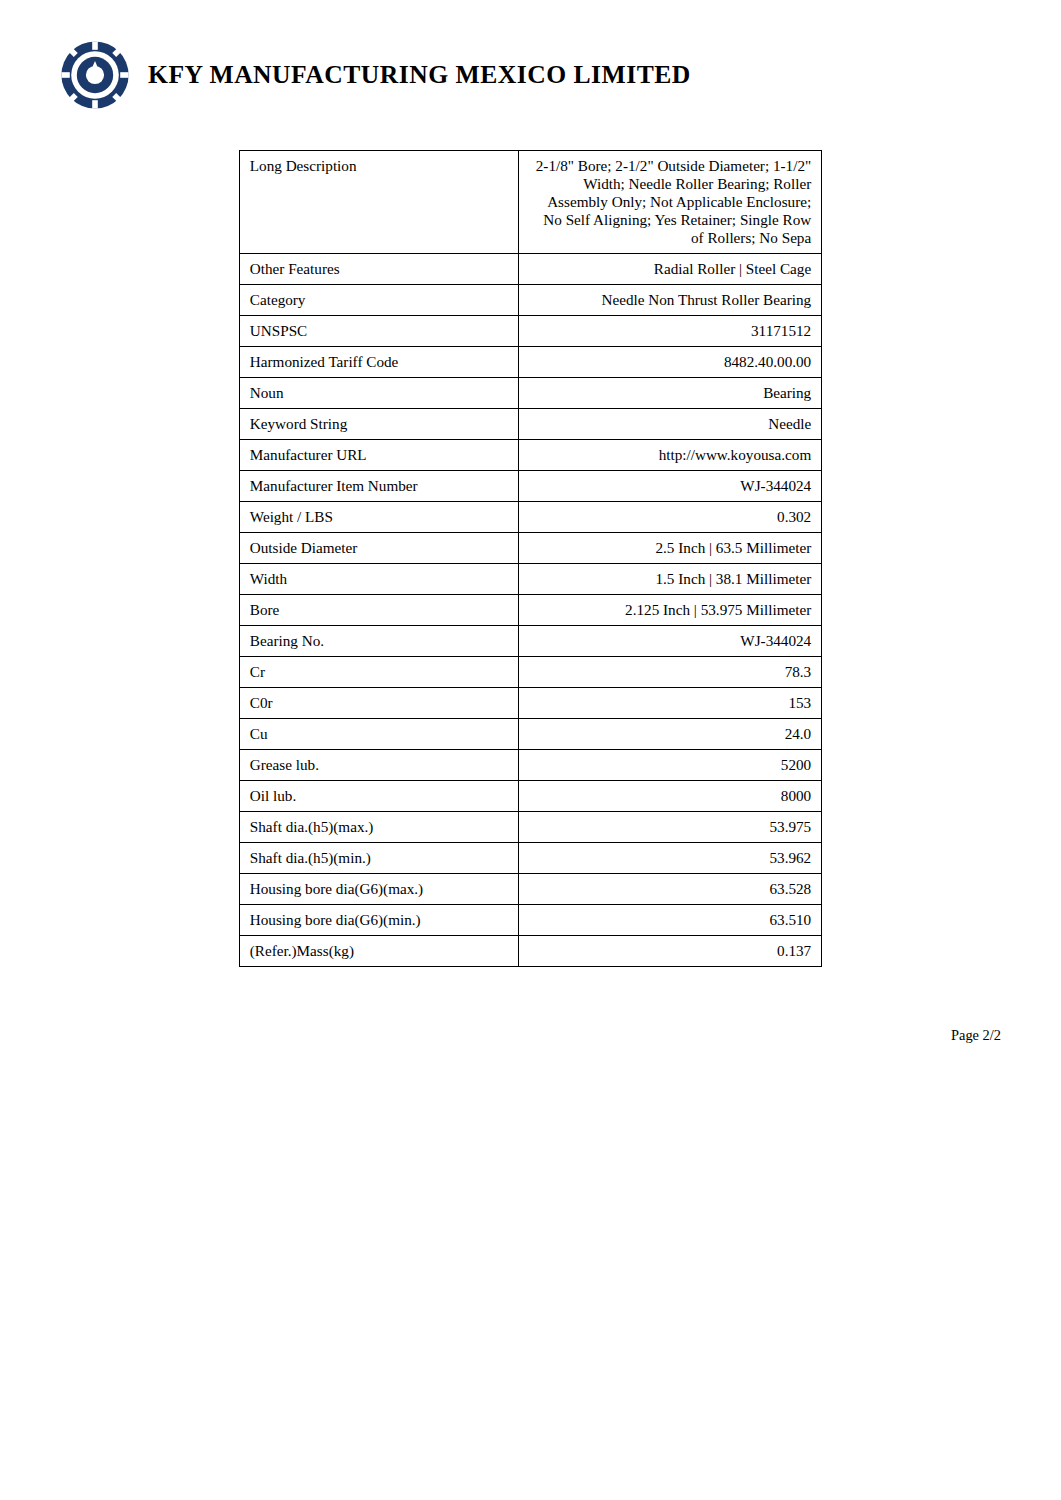KFY MANUFACTURING MEXICO LIMITED
| Long Description | 2-1/8" Bore; 2-1/2" Outside Diameter; 1-1/2" Width; Needle Roller Bearing; Roller Assembly Only; Not Applicable Enclosure; No Self Aligning; Yes Retainer; Single Row of Rollers; No Sepa |
| Other Features | Radial Roller / Steel Cage |
| Category | Needle Non Thrust Roller Bearing |
| UNSPSC | 31171512 |
| Harmonized Tariff Code | 8482.40.00.00 |
| Noun | Bearing |
| Keyword String | Needle |
| Manufacturer URL | http://www.koyousa.com |
| Manufacturer Item Number | WJ-344024 |
| Weight / LBS | 0.302 |
| Outside Diameter | 2.5 Inch / 63.5 Millimeter |
| Width | 1.5 Inch / 38.1 Millimeter |
| Bore | 2.125 Inch / 53.975 Millimeter |
| Bearing No. | WJ-344024 |
| Cr | 78.3 |
| C0r | 153 |
| Cu | 24.0 |
| Grease lub. | 5200 |
| Oil lub. | 8000 |
| Shaft dia.(h5)(max.) | 53.975 |
| Shaft dia.(h5)(min.) | 53.962 |
| Housing bore dia(G6)(max.) | 63.528 |
| Housing bore dia(G6)(min.) | 63.510 |
| (Refer.)Mass(kg) | 0.137 |
Page 2/2